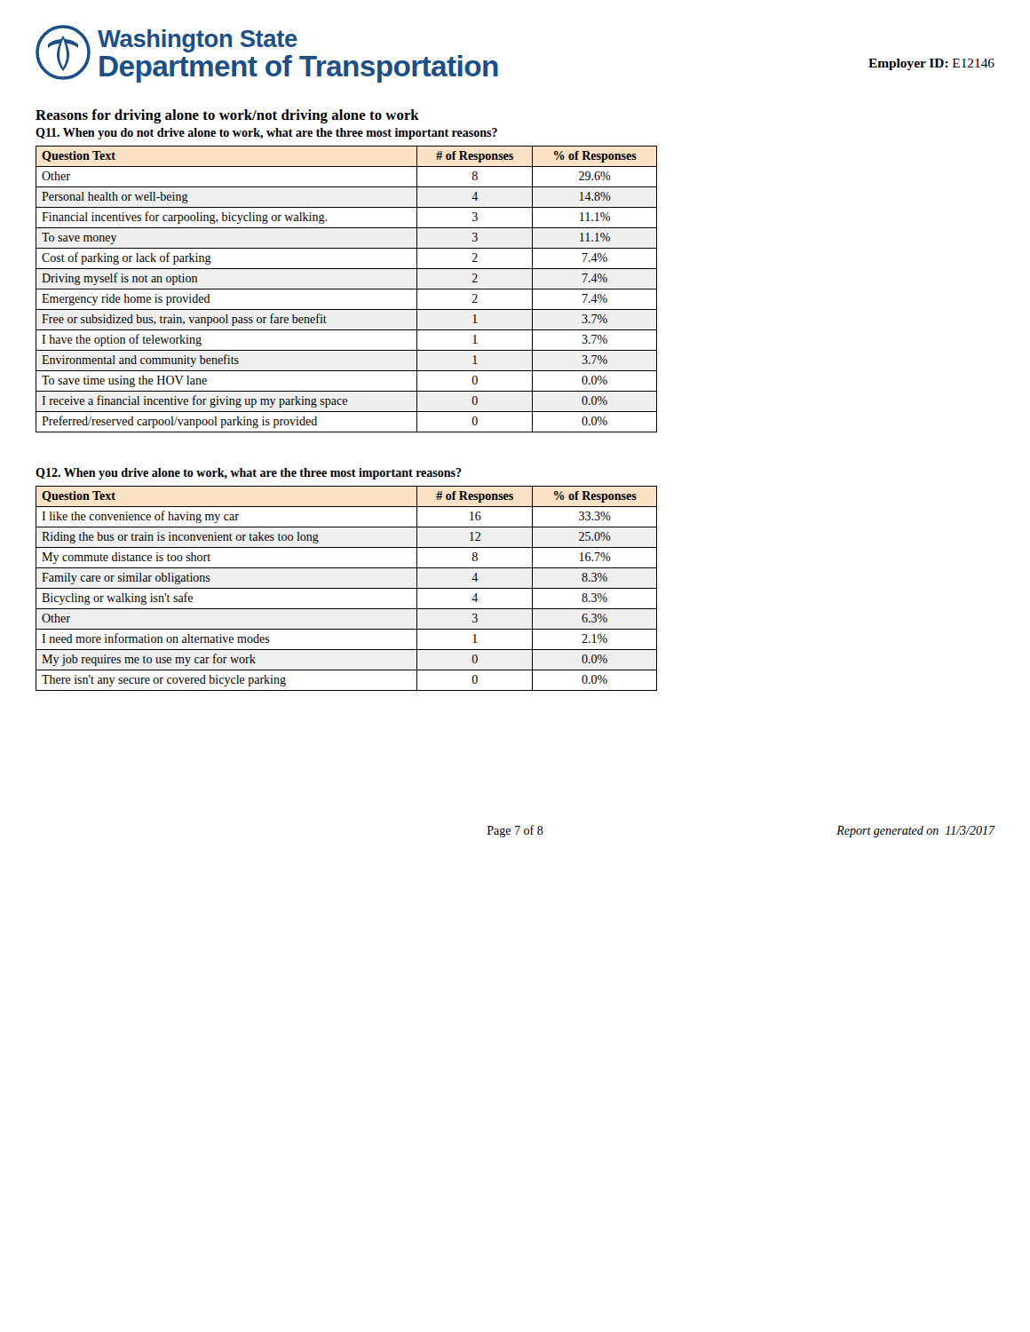Washington State Department of Transportation
Employer ID: E12146
Reasons for driving alone to work/not driving alone to work
Q11. When you do not drive alone to work, what are the three most important reasons?
| Question Text | # of Responses | % of Responses |
| --- | --- | --- |
| Other | 8 | 29.6% |
| Personal health or well-being | 4 | 14.8% |
| Financial incentives for carpooling, bicycling or walking. | 3 | 11.1% |
| To save money | 3 | 11.1% |
| Cost of parking or lack of parking | 2 | 7.4% |
| Driving myself is not an option | 2 | 7.4% |
| Emergency ride home is provided | 2 | 7.4% |
| Free or subsidized bus, train, vanpool pass or fare benefit | 1 | 3.7% |
| I have the option of teleworking | 1 | 3.7% |
| Environmental and community benefits | 1 | 3.7% |
| To save time using the HOV lane | 0 | 0.0% |
| I receive a financial incentive for giving up my parking space | 0 | 0.0% |
| Preferred/reserved carpool/vanpool parking is provided | 0 | 0.0% |
Q12. When you drive alone to work, what are the three most important reasons?
| Question Text | # of Responses | % of Responses |
| --- | --- | --- |
| I like the convenience of having my car | 16 | 33.3% |
| Riding the bus or train is inconvenient or takes too long | 12 | 25.0% |
| My commute distance is too short | 8 | 16.7% |
| Family care or similar obligations | 4 | 8.3% |
| Bicycling or walking isn't safe | 4 | 8.3% |
| Other | 3 | 6.3% |
| I need more information on alternative modes | 1 | 2.1% |
| My job requires me to use my car for work | 0 | 0.0% |
| There isn't any secure or covered bicycle parking | 0 | 0.0% |
Page 7 of 8
Report generated on 11/3/2017